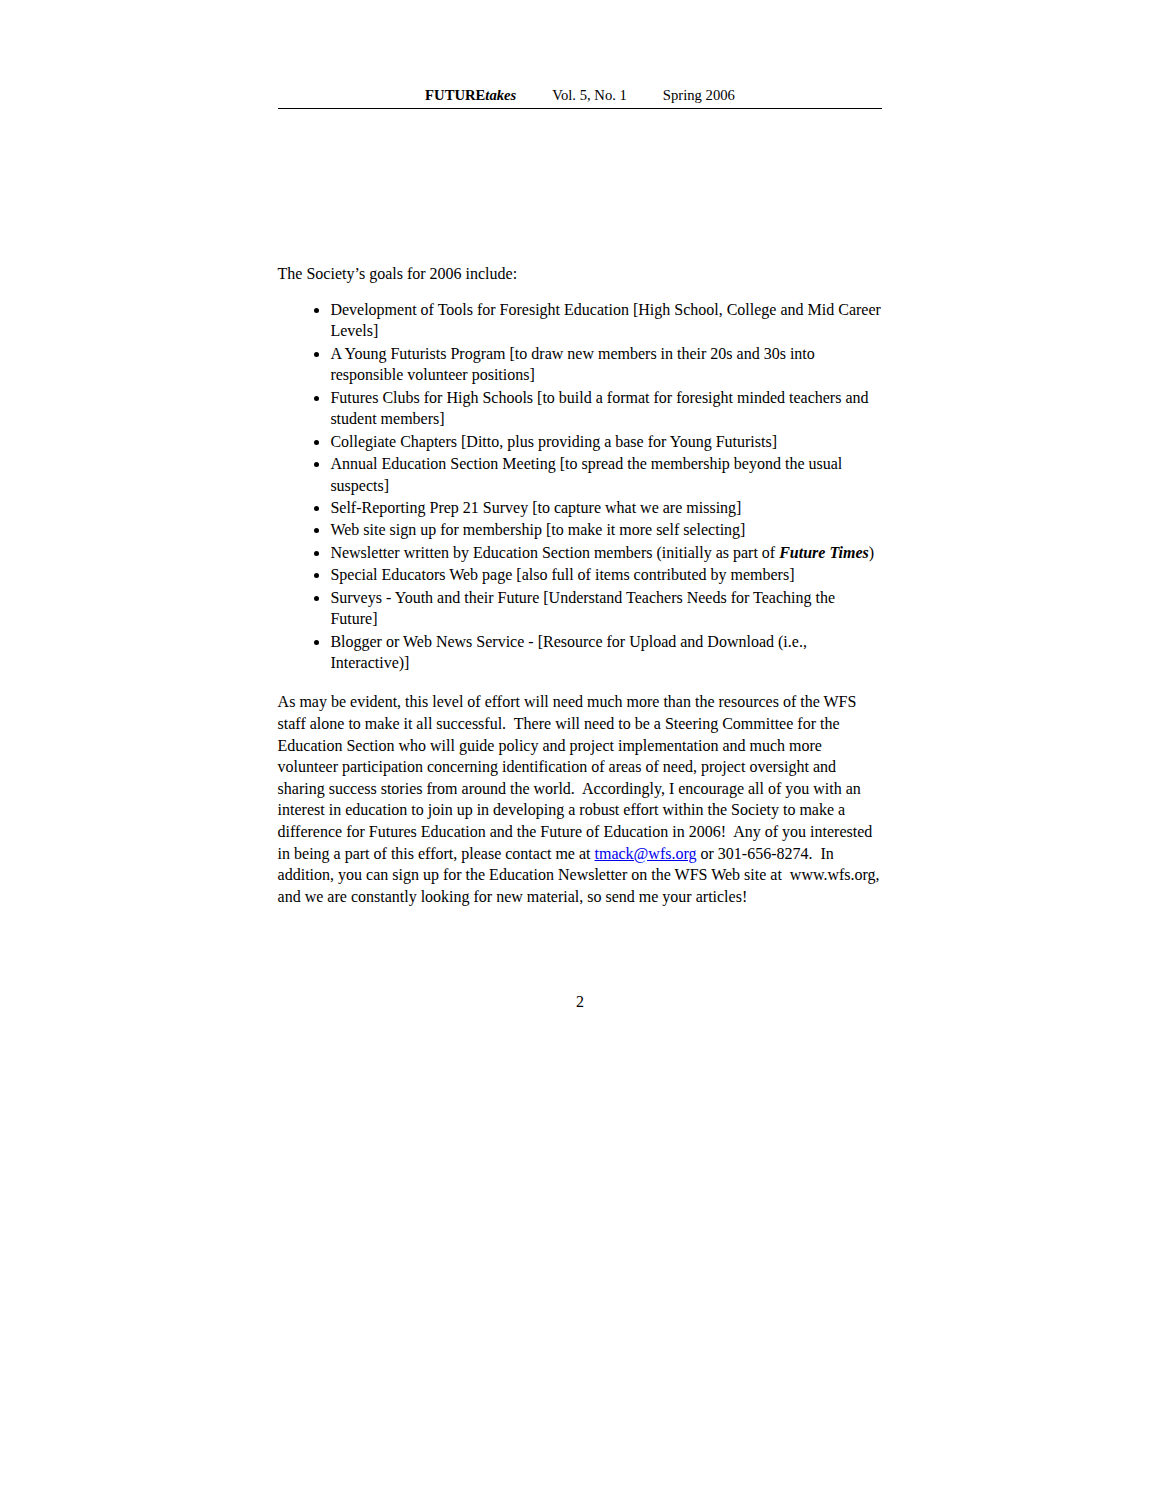FUTURE takes Vol. 5, No. 1 Spring 2006
The Society’s goals for 2006 include:
Development of Tools for Foresight Education [High School, College and Mid Career Levels]
A Young Futurists Program [to draw new members in their 20s and 30s into responsible volunteer positions]
Futures Clubs for High Schools [to build a format for foresight minded teachers and student members]
Collegiate Chapters [Ditto, plus providing a base for Young Futurists]
Annual Education Section Meeting [to spread the membership beyond the usual suspects]
Self-Reporting Prep 21 Survey [to capture what we are missing]
Web site sign up for membership [to make it more self selecting]
Newsletter written by Education Section members (initially as part of Future Times)
Special Educators Web page [also full of items contributed by members]
Surveys - Youth and their Future [Understand Teachers Needs for Teaching the Future]
Blogger or Web News Service - [Resource for Upload and Download (i.e., Interactive)]
As may be evident, this level of effort will need much more than the resources of the WFS staff alone to make it all successful. There will need to be a Steering Committee for the Education Section who will guide policy and project implementation and much more volunteer participation concerning identification of areas of need, project oversight and sharing success stories from around the world. Accordingly, I encourage all of you with an interest in education to join up in developing a robust effort within the Society to make a difference for Futures Education and the Future of Education in 2006! Any of you interested in being a part of this effort, please contact me at tmack@wfs.org or 301-656-8274. In addition, you can sign up for the Education Newsletter on the WFS Web site at www.wfs.org, and we are constantly looking for new material, so send me your articles!
2